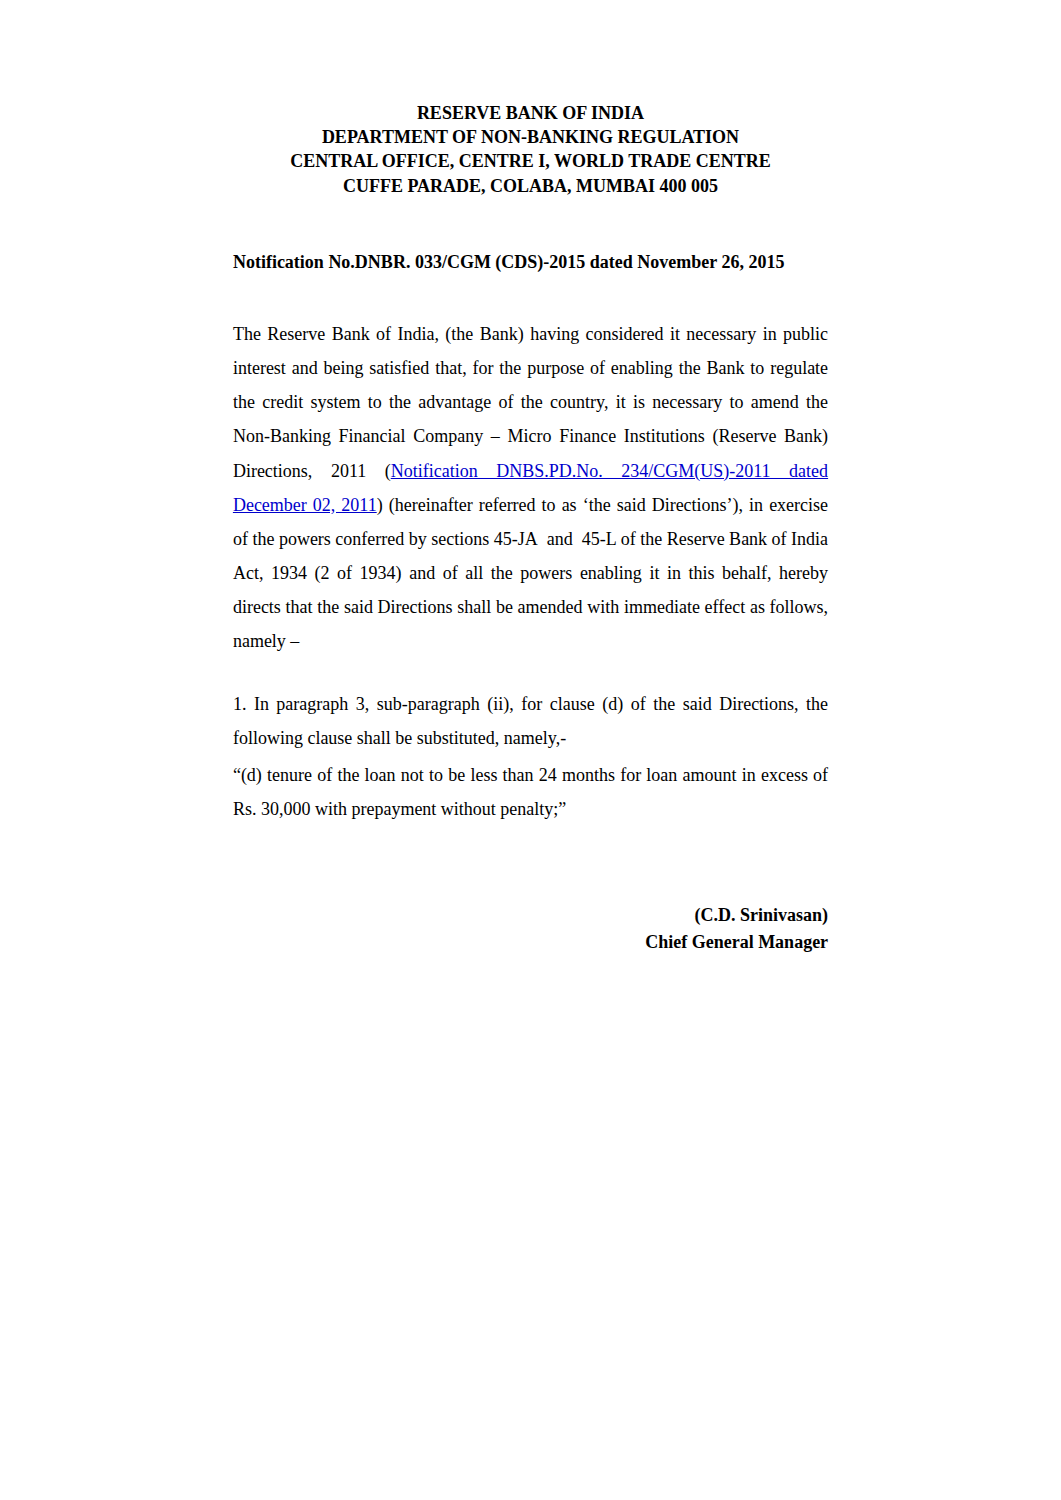RESERVE BANK OF INDIA
DEPARTMENT OF NON-BANKING REGULATION
CENTRAL OFFICE, CENTRE I, WORLD TRADE CENTRE
CUFFE PARADE, COLABA, MUMBAI 400 005
Notification No.DNBR. 033/CGM (CDS)-2015 dated November 26, 2015
The Reserve Bank of India, (the Bank) having considered it necessary in public interest and being satisfied that, for the purpose of enabling the Bank to regulate the credit system to the advantage of the country, it is necessary to amend the Non-Banking Financial Company – Micro Finance Institutions (Reserve Bank) Directions, 2011 (Notification DNBS.PD.No. 234/CGM(US)-2011 dated December 02, 2011) (hereinafter referred to as ‘the said Directions’), in exercise of the powers conferred by sections 45-JA and 45-L of the Reserve Bank of India Act, 1934 (2 of 1934) and of all the powers enabling it in this behalf, hereby directs that the said Directions shall be amended with immediate effect as follows, namely –
1. In paragraph 3, sub-paragraph (ii), for clause (d) of the said Directions, the following clause shall be substituted, namely,-
“(d) tenure of the loan not to be less than 24 months for loan amount in excess of Rs. 30,000 with prepayment without penalty;”
(C.D. Srinivasan)
Chief General Manager